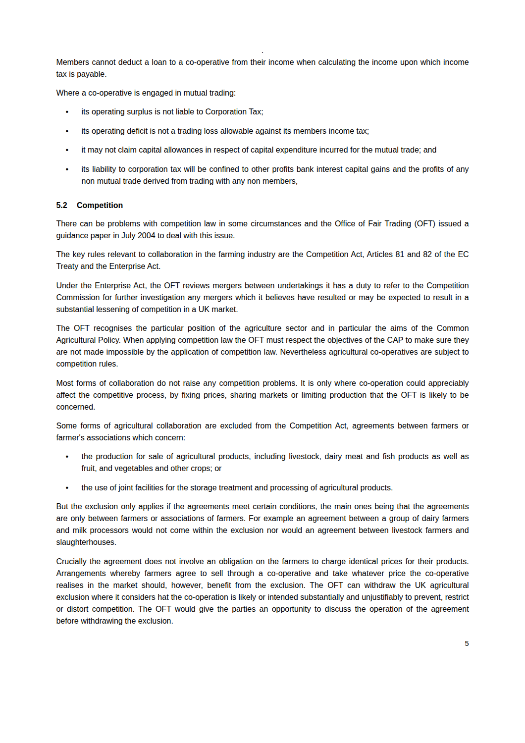.
Members cannot deduct a loan to a co-operative from their income when calculating the income upon which income tax is payable.
Where a co-operative is engaged in mutual trading:
its operating surplus is not liable to Corporation Tax;
its operating deficit is not a trading loss allowable against its members income tax;
it may not claim capital allowances in respect of capital expenditure incurred for the mutual trade; and
its liability to corporation tax will be confined to other profits bank interest capital gains and the profits of any non mutual trade derived from trading with any non members,
5.2 Competition
There can be problems with competition law in some circumstances and the Office of Fair Trading (OFT) issued a guidance paper in July 2004 to deal with this issue.
The key rules relevant to collaboration in the farming industry are the Competition Act, Articles 81 and 82 of the EC Treaty and the Enterprise Act.
Under the Enterprise Act, the OFT reviews mergers between undertakings it has a duty to refer to the Competition Commission for further investigation any mergers which it believes have resulted or may be expected to result in a substantial lessening of competition in a UK market.
The OFT recognises the particular position of the agriculture sector and in particular the aims of the Common Agricultural Policy. When applying competition law the OFT must respect the objectives of the CAP to make sure they are not made impossible by the application of competition law. Nevertheless agricultural co-operatives are subject to competition rules.
Most forms of collaboration do not raise any competition problems. It is only where co-operation could appreciably affect the competitive process, by fixing prices, sharing markets or limiting production that the OFT is likely to be concerned.
Some forms of agricultural collaboration are excluded from the Competition Act, agreements between farmers or farmer's associations which concern:
the production for sale of agricultural products, including livestock, dairy meat and fish products as well as fruit, and vegetables and other crops; or
the use of joint facilities for the storage treatment and processing of agricultural products.
But the exclusion only applies if the agreements meet certain conditions, the main ones being that the agreements are only between farmers or associations of farmers. For example an agreement between a group of dairy farmers and milk processors would not come within the exclusion nor would an agreement between livestock farmers and slaughterhouses.
Crucially the agreement does not involve an obligation on the farmers to charge identical prices for their products. Arrangements whereby farmers agree to sell through a co-operative and take whatever price the co-operative realises in the market should, however, benefit from the exclusion. The OFT can withdraw the UK agricultural exclusion where it considers hat the co-operation is likely or intended substantially and unjustifiably to prevent, restrict or distort competition. The OFT would give the parties an opportunity to discuss the operation of the agreement before withdrawing the exclusion.
5